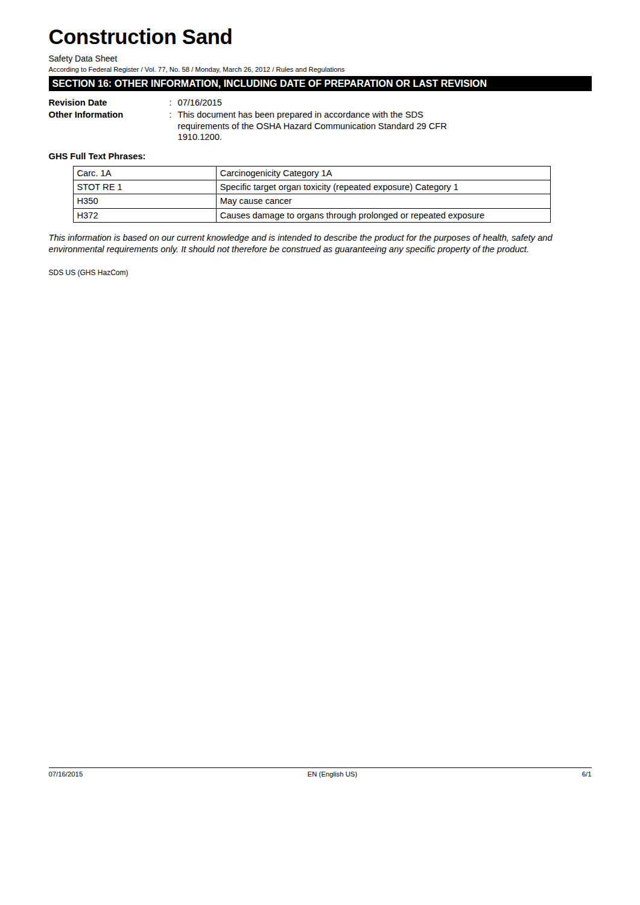Construction Sand
Safety Data Sheet
According to Federal Register / Vol. 77, No. 58 / Monday, March 26, 2012 / Rules and Regulations
SECTION 16: OTHER INFORMATION, INCLUDING DATE OF PREPARATION OR LAST REVISION
Revision Date
: 07/16/2015
Other Information
: This document has been prepared in accordance with the SDS
requirements of the OSHA Hazard Communication Standard 29 CFR
1910.1200.
GHS Full Text Phrases:
| Carc. 1A | Carcinogenicity Category 1A |
| STOT RE 1 | Specific target organ toxicity (repeated exposure) Category 1 |
| H350 | May cause cancer |
| H372 | Causes damage to organs through prolonged or repeated exposure |
This information is based on our current knowledge and is intended to describe the product for the purposes of health, safety and environmental requirements only. It should not therefore be construed as guaranteeing any specific property of the product.
SDS US (GHS HazCom)
07/16/2015
EN (English US)
6/1